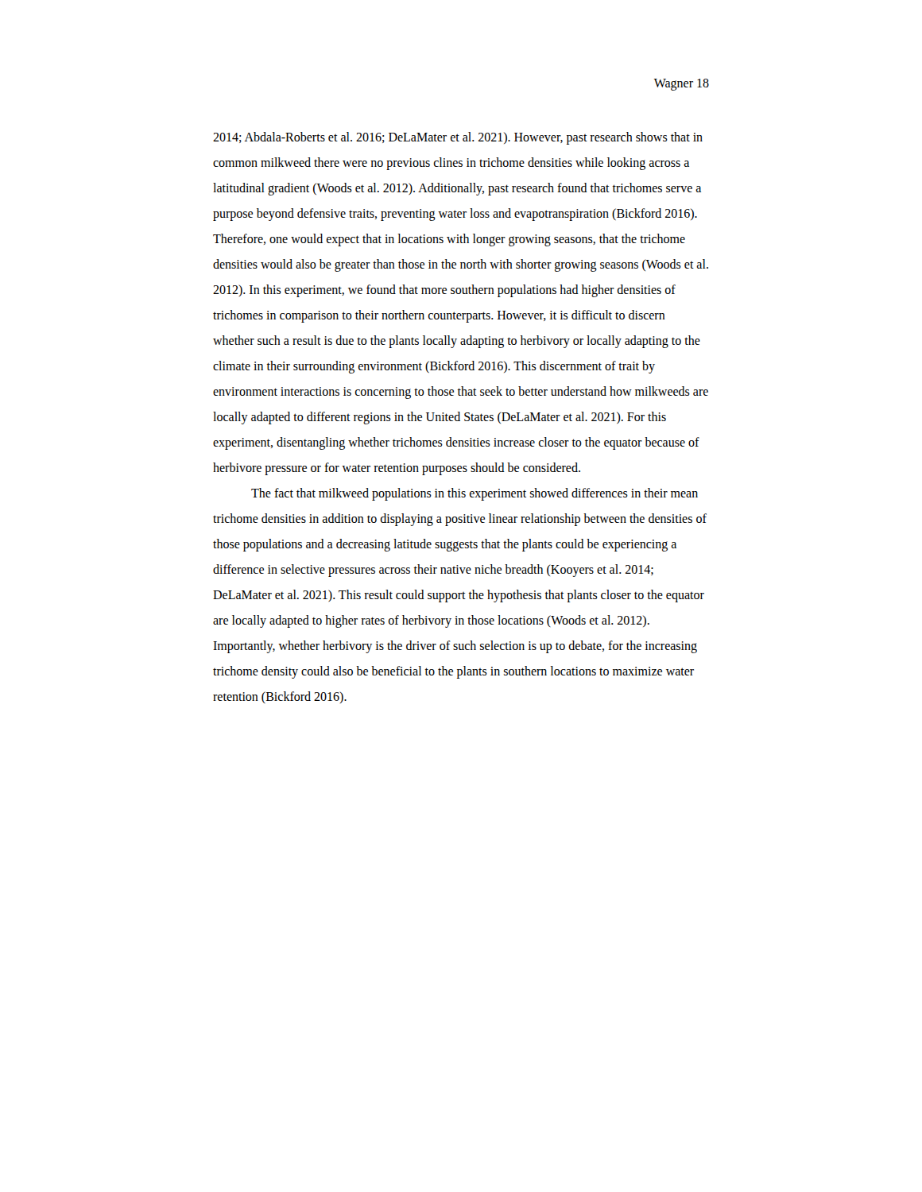Wagner 18
2014; Abdala-Roberts et al. 2016; DeLaMater et al. 2021). However, past research shows that in common milkweed there were no previous clines in trichome densities while looking across a latitudinal gradient (Woods et al. 2012). Additionally, past research found that trichomes serve a purpose beyond defensive traits, preventing water loss and evapotranspiration (Bickford 2016). Therefore, one would expect that in locations with longer growing seasons, that the trichome densities would also be greater than those in the north with shorter growing seasons (Woods et al. 2012). In this experiment, we found that more southern populations had higher densities of trichomes in comparison to their northern counterparts. However, it is difficult to discern whether such a result is due to the plants locally adapting to herbivory or locally adapting to the climate in their surrounding environment (Bickford 2016). This discernment of trait by environment interactions is concerning to those that seek to better understand how milkweeds are locally adapted to different regions in the United States (DeLaMater et al. 2021). For this experiment, disentangling whether trichomes densities increase closer to the equator because of herbivore pressure or for water retention purposes should be considered.
The fact that milkweed populations in this experiment showed differences in their mean trichome densities in addition to displaying a positive linear relationship between the densities of those populations and a decreasing latitude suggests that the plants could be experiencing a difference in selective pressures across their native niche breadth (Kooyers et al. 2014; DeLaMater et al. 2021). This result could support the hypothesis that plants closer to the equator are locally adapted to higher rates of herbivory in those locations (Woods et al. 2012). Importantly, whether herbivory is the driver of such selection is up to debate, for the increasing trichome density could also be beneficial to the plants in southern locations to maximize water retention (Bickford 2016).